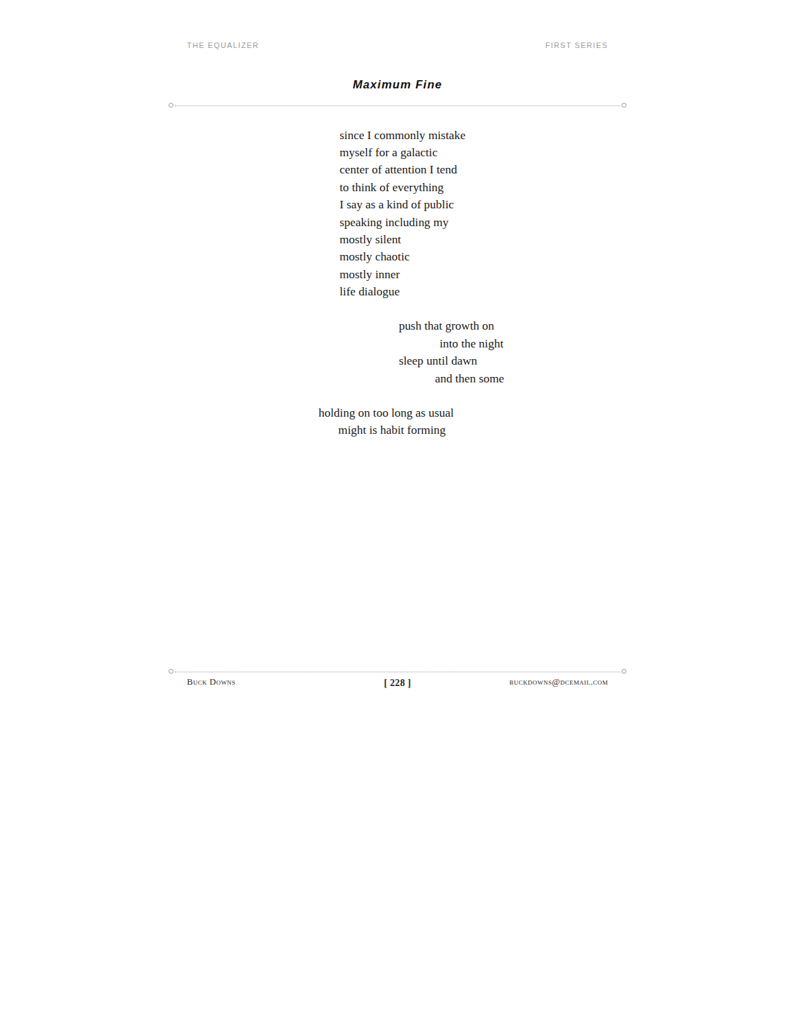The Equalizer First Series
Maximum Fine
since I commonly mistake
myself for a galactic
center of attention I tend
to think of everything
I say as a kind of public
speaking including my
mostly silent
mostly chaotic
mostly inner
life dialogue
push that growth on
into the night
sleep until dawn
and then some
holding on too long as usual
might is habit forming
Buck Downs [ 228 ] buckdowns@dcemail.com